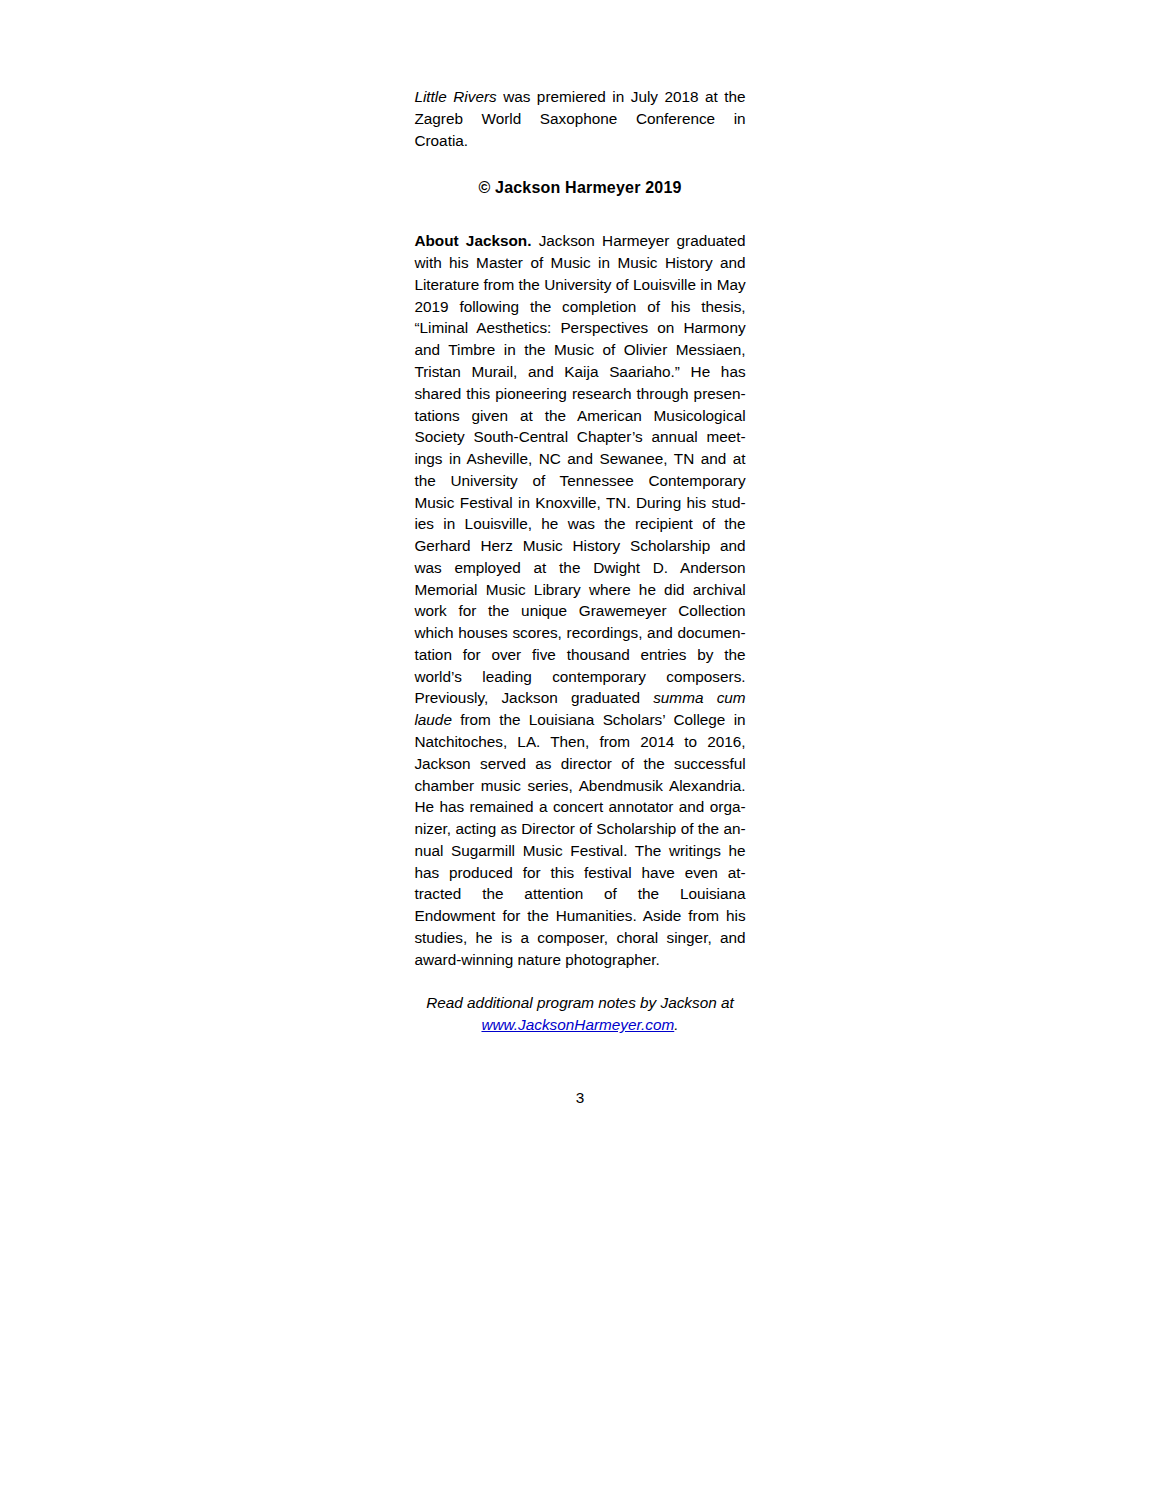Little Rivers was premiered in July 2018 at the Zagreb World Saxophone Conference in Croatia.
© Jackson Harmeyer 2019
About Jackson. Jackson Harmeyer graduated with his Master of Music in Music History and Literature from the University of Louisville in May 2019 following the completion of his thesis, “Liminal Aesthetics: Perspectives on Harmony and Timbre in the Music of Olivier Messiaen, Tristan Murail, and Kaija Saariaho.” He has shared this pioneering research through presentations given at the American Musicological Society South-Central Chapter’s annual meetings in Asheville, NC and Sewanee, TN and at the University of Tennessee Contemporary Music Festival in Knoxville, TN. During his studies in Louisville, he was the recipient of the Gerhard Herz Music History Scholarship and was employed at the Dwight D. Anderson Memorial Music Library where he did archival work for the unique Grawemeyer Collection which houses scores, recordings, and documentation for over five thousand entries by the world’s leading contemporary composers. Previously, Jackson graduated summa cum laude from the Louisiana Scholars’ College in Natchitoches, LA. Then, from 2014 to 2016, Jackson served as director of the successful chamber music series, Abendmusik Alexandria. He has remained a concert annotator and organizer, acting as Director of Scholarship of the annual Sugarmill Music Festival. The writings he has produced for this festival have even attracted the attention of the Louisiana Endowment for the Humanities. Aside from his studies, he is a composer, choral singer, and award-winning nature photographer.
Read additional program notes by Jackson at
www.JacksonHarmeyer.com.
3